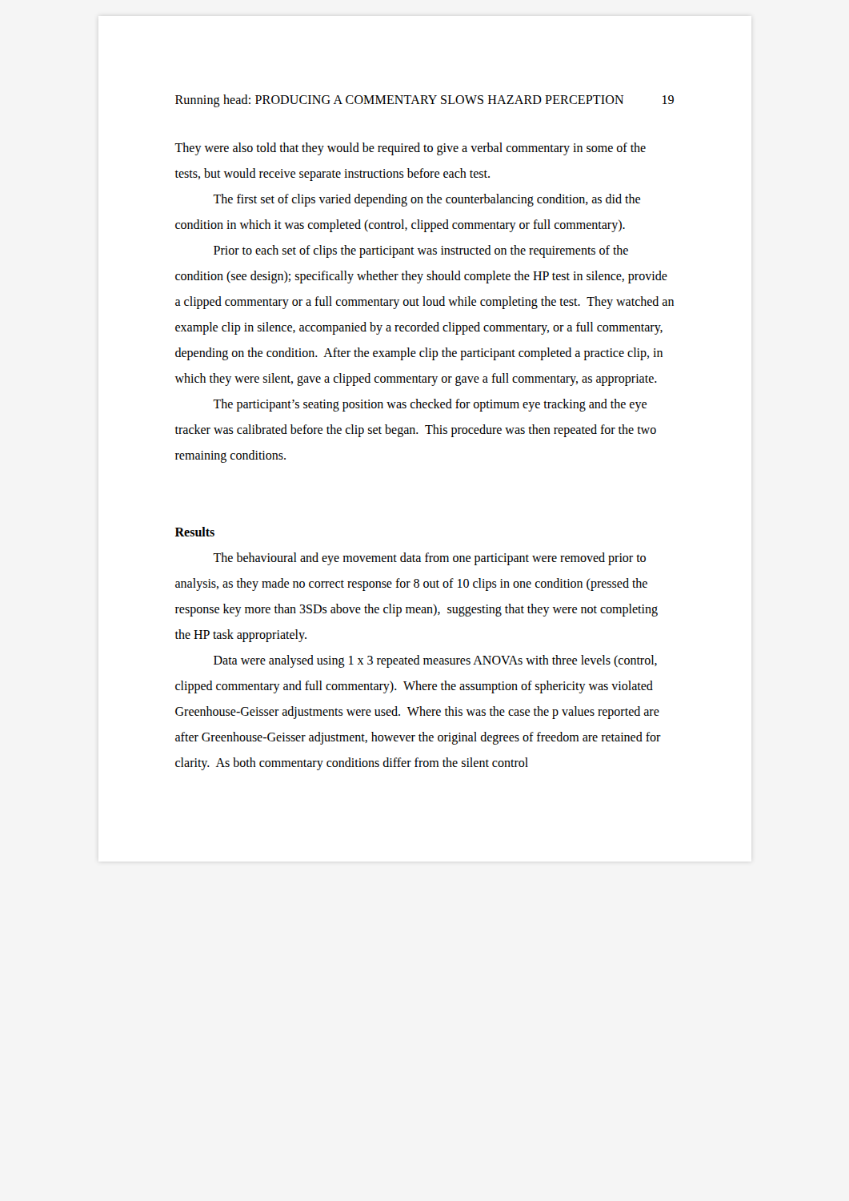Running head: PRODUCING A COMMENTARY SLOWS HAZARD PERCEPTION 19
They were also told that they would be required to give a verbal commentary in some of the tests, but would receive separate instructions before each test.
The first set of clips varied depending on the counterbalancing condition, as did the condition in which it was completed (control, clipped commentary or full commentary).
Prior to each set of clips the participant was instructed on the requirements of the condition (see design); specifically whether they should complete the HP test in silence, provide a clipped commentary or a full commentary out loud while completing the test. They watched an example clip in silence, accompanied by a recorded clipped commentary, or a full commentary, depending on the condition. After the example clip the participant completed a practice clip, in which they were silent, gave a clipped commentary or gave a full commentary, as appropriate.
The participant’s seating position was checked for optimum eye tracking and the eye tracker was calibrated before the clip set began. This procedure was then repeated for the two remaining conditions.
Results
The behavioural and eye movement data from one participant were removed prior to analysis, as they made no correct response for 8 out of 10 clips in one condition (pressed the response key more than 3SDs above the clip mean), suggesting that they were not completing the HP task appropriately.
Data were analysed using 1 x 3 repeated measures ANOVAs with three levels (control, clipped commentary and full commentary). Where the assumption of sphericity was violated Greenhouse-Geisser adjustments were used. Where this was the case the p values reported are after Greenhouse-Geisser adjustment, however the original degrees of freedom are retained for clarity. As both commentary conditions differ from the silent control